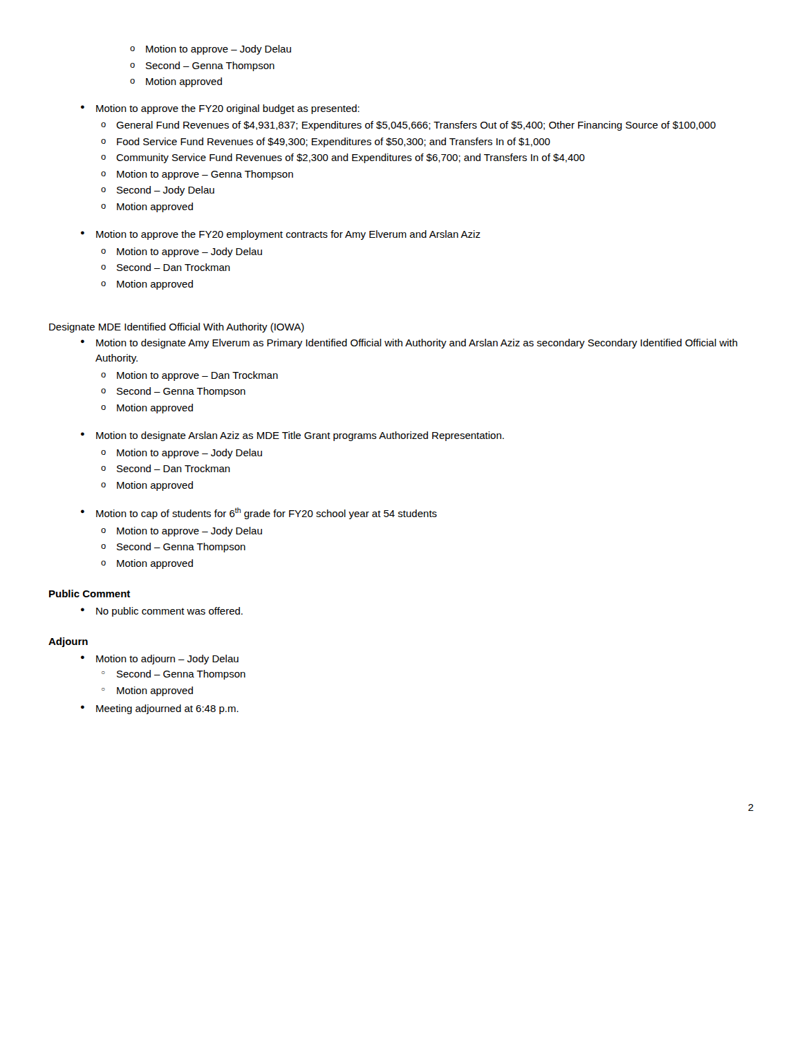Motion to approve – Jody Delau
Second – Genna Thompson
Motion approved
Motion to approve the FY20 original budget as presented:
General Fund Revenues of $4,931,837; Expenditures of $5,045,666; Transfers Out of $5,400; Other Financing Source of $100,000
Food Service Fund Revenues of $49,300; Expenditures of $50,300; and Transfers In of $1,000
Community Service Fund Revenues of $2,300 and Expenditures of $6,700; and Transfers In of $4,400
Motion to approve – Genna Thompson
Second – Jody Delau
Motion approved
Motion to approve the FY20 employment contracts for Amy Elverum and Arslan Aziz
Motion to approve – Jody Delau
Second – Dan Trockman
Motion approved
Designate MDE Identified Official With Authority (IOWA)
Motion to designate Amy Elverum as Primary Identified Official with Authority and Arslan Aziz as secondary Secondary Identified Official with Authority.
Motion to approve – Dan Trockman
Second – Genna Thompson
Motion approved
Motion to designate Arslan Aziz as MDE Title Grant programs Authorized Representation.
Motion to approve – Jody Delau
Second – Dan Trockman
Motion approved
Motion to cap of students for 6th grade for FY20 school year at 54 students
Motion to approve – Jody Delau
Second – Genna Thompson
Motion approved
Public Comment
No public comment was offered.
Adjourn
Motion to adjourn – Jody Delau
Second – Genna Thompson
Motion approved
Meeting adjourned at 6:48 p.m.
2